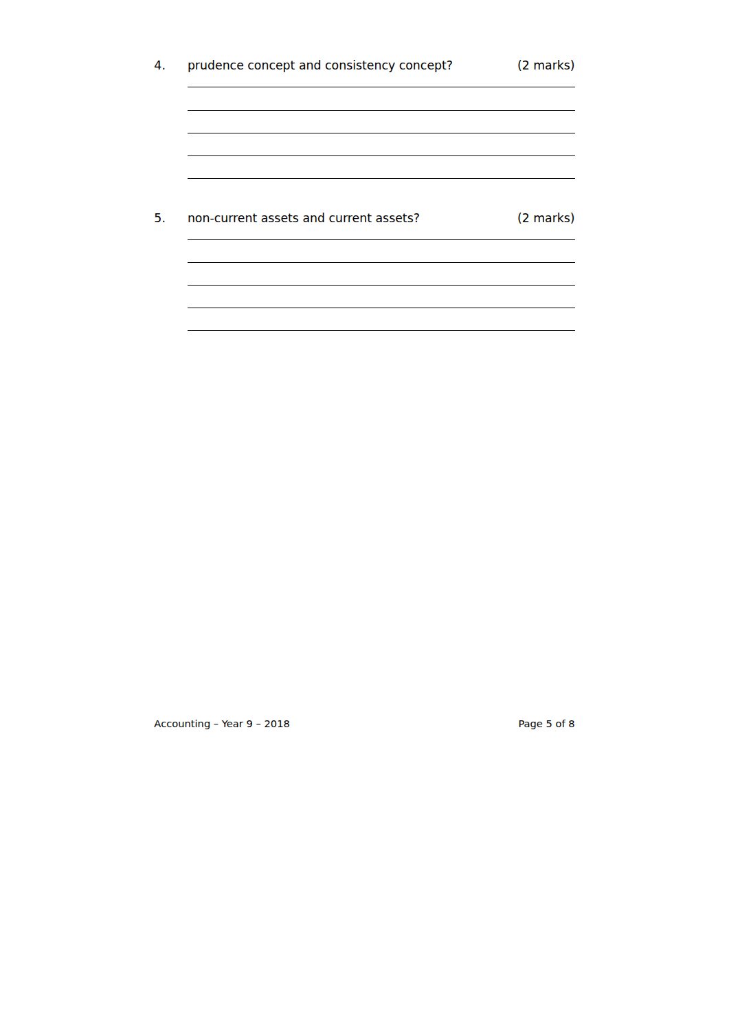4. prudence concept and consistency concept? (2 marks)
5. non-current assets and current assets? (2 marks)
Accounting – Year 9 – 2018 Page 5 of 8